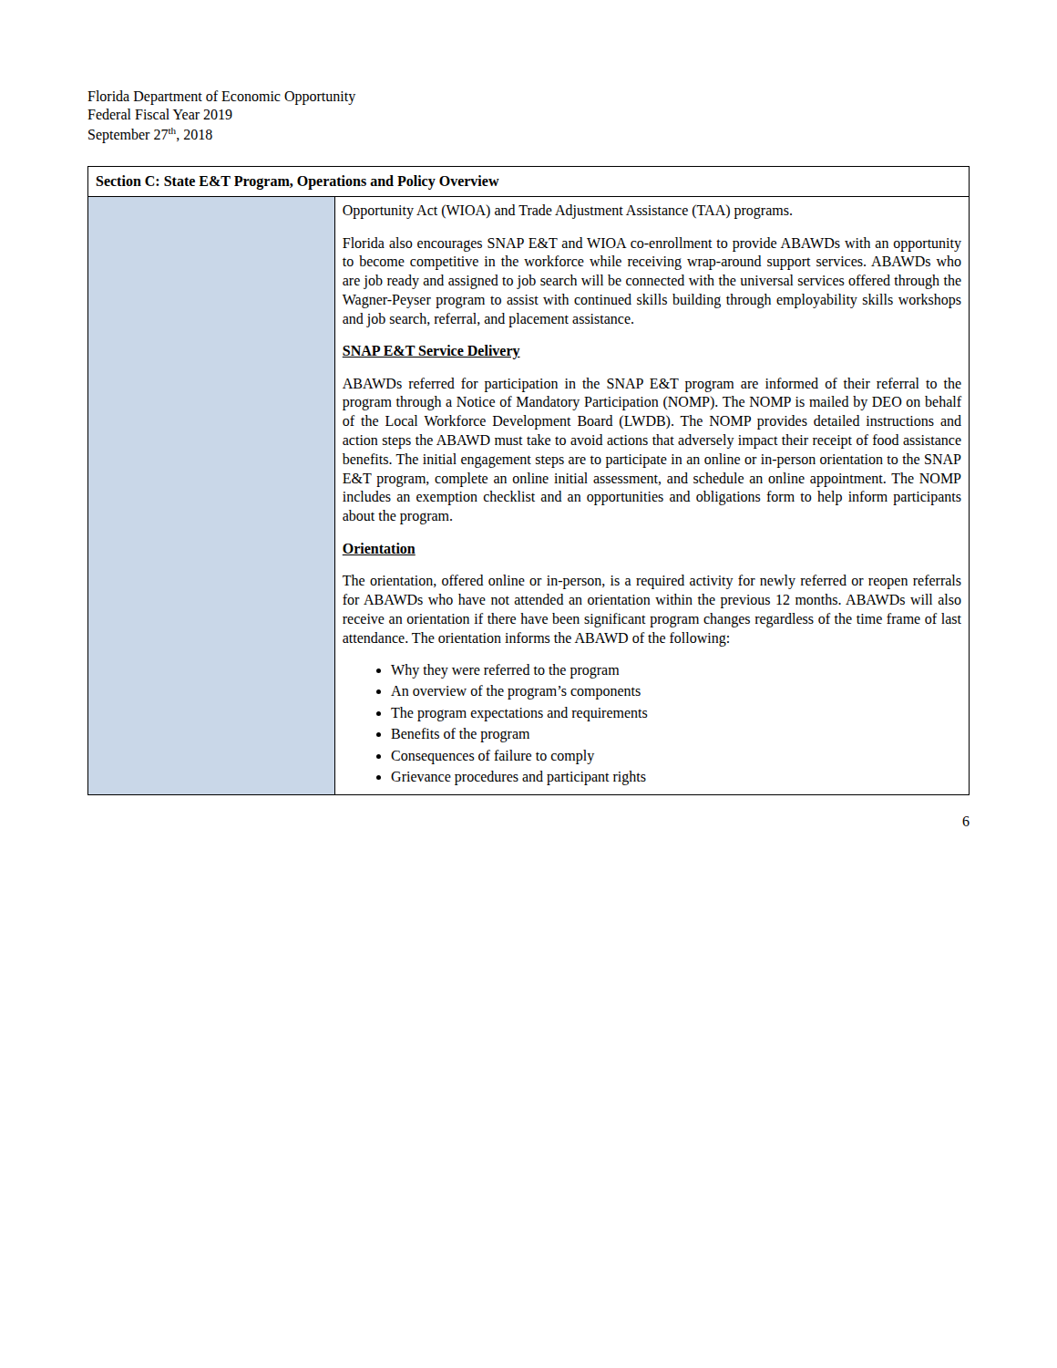Florida Department of Economic Opportunity
Federal Fiscal Year 2019
September 27th, 2018
| Section C: State E&T Program, Operations and Policy Overview |
| | Opportunity Act (WIOA) and Trade Adjustment Assistance (TAA) programs. Florida also encourages SNAP E&T and WIOA co-enrollment to provide ABAWDs with an opportunity to become competitive in the workforce while receiving wrap-around support services. ABAWDs who are job ready and assigned to job search will be connected with the universal services offered through the Wagner-Peyser program to assist with continued skills building through employability skills workshops and job search, referral, and placement assistance. SNAP E&T Service Delivery ABAWDs referred for participation in the SNAP E&T program are informed of their referral to the program through a Notice of Mandatory Participation (NOMP). The NOMP is mailed by DEO on behalf of the Local Workforce Development Board (LWDB). The NOMP provides detailed instructions and action steps the ABAWD must take to avoid actions that adversely impact their receipt of food assistance benefits. The initial engagement steps are to participate in an online or in-person orientation to the SNAP E&T program, complete an online initial assessment, and schedule an online appointment. The NOMP includes an exemption checklist and an opportunities and obligations form to help inform participants about the program. Orientation The orientation, offered online or in-person, is a required activity for newly referred or reopen referrals for ABAWDs who have not attended an orientation within the previous 12 months. ABAWDs will also receive an orientation if there have been significant program changes regardless of the time frame of last attendance. The orientation informs the ABAWD of the following: Why they were referred to the program An overview of the program’s components The program expectations and requirements Benefits of the program Consequences of failure to comply Grievance procedures and participant rights |
6